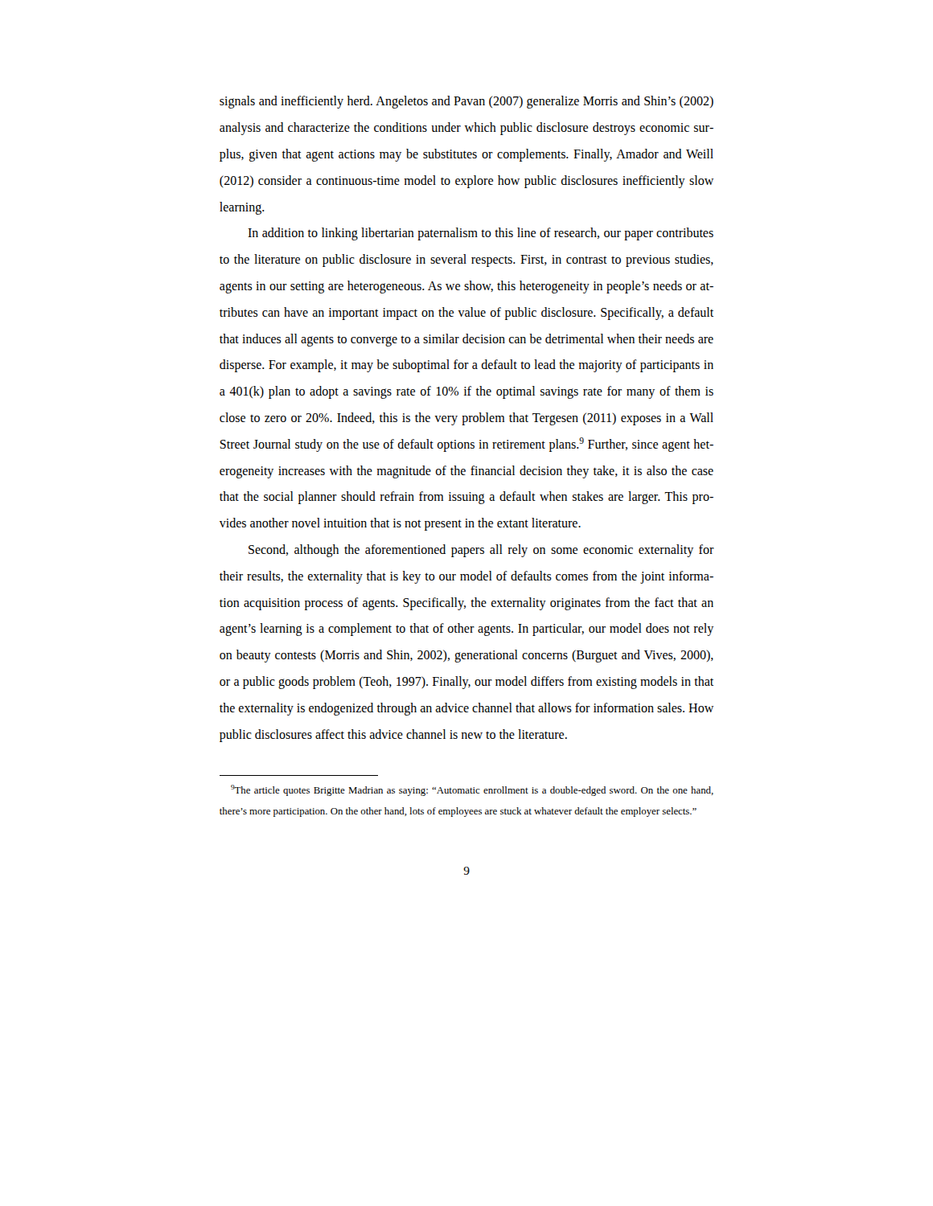signals and inefficiently herd. Angeletos and Pavan (2007) generalize Morris and Shin’s (2002) analysis and characterize the conditions under which public disclosure destroys economic surplus, given that agent actions may be substitutes or complements. Finally, Amador and Weill (2012) consider a continuous-time model to explore how public disclosures inefficiently slow learning.
In addition to linking libertarian paternalism to this line of research, our paper contributes to the literature on public disclosure in several respects. First, in contrast to previous studies, agents in our setting are heterogeneous. As we show, this heterogeneity in people’s needs or attributes can have an important impact on the value of public disclosure. Specifically, a default that induces all agents to converge to a similar decision can be detrimental when their needs are disperse. For example, it may be suboptimal for a default to lead the majority of participants in a 401(k) plan to adopt a savings rate of 10% if the optimal savings rate for many of them is close to zero or 20%. Indeed, this is the very problem that Tergesen (2011) exposes in a Wall Street Journal study on the use of default options in retirement plans.9 Further, since agent heterogeneity increases with the magnitude of the financial decision they take, it is also the case that the social planner should refrain from issuing a default when stakes are larger. This provides another novel intuition that is not present in the extant literature.
Second, although the aforementioned papers all rely on some economic externality for their results, the externality that is key to our model of defaults comes from the joint information acquisition process of agents. Specifically, the externality originates from the fact that an agent’s learning is a complement to that of other agents. In particular, our model does not rely on beauty contests (Morris and Shin, 2002), generational concerns (Burguet and Vives, 2000), or a public goods problem (Teoh, 1997). Finally, our model differs from existing models in that the externality is endogenized through an advice channel that allows for information sales. How public disclosures affect this advice channel is new to the literature.
9The article quotes Brigitte Madrian as saying: “Automatic enrollment is a double-edged sword. On the one hand, there’s more participation. On the other hand, lots of employees are stuck at whatever default the employer selects.”
9